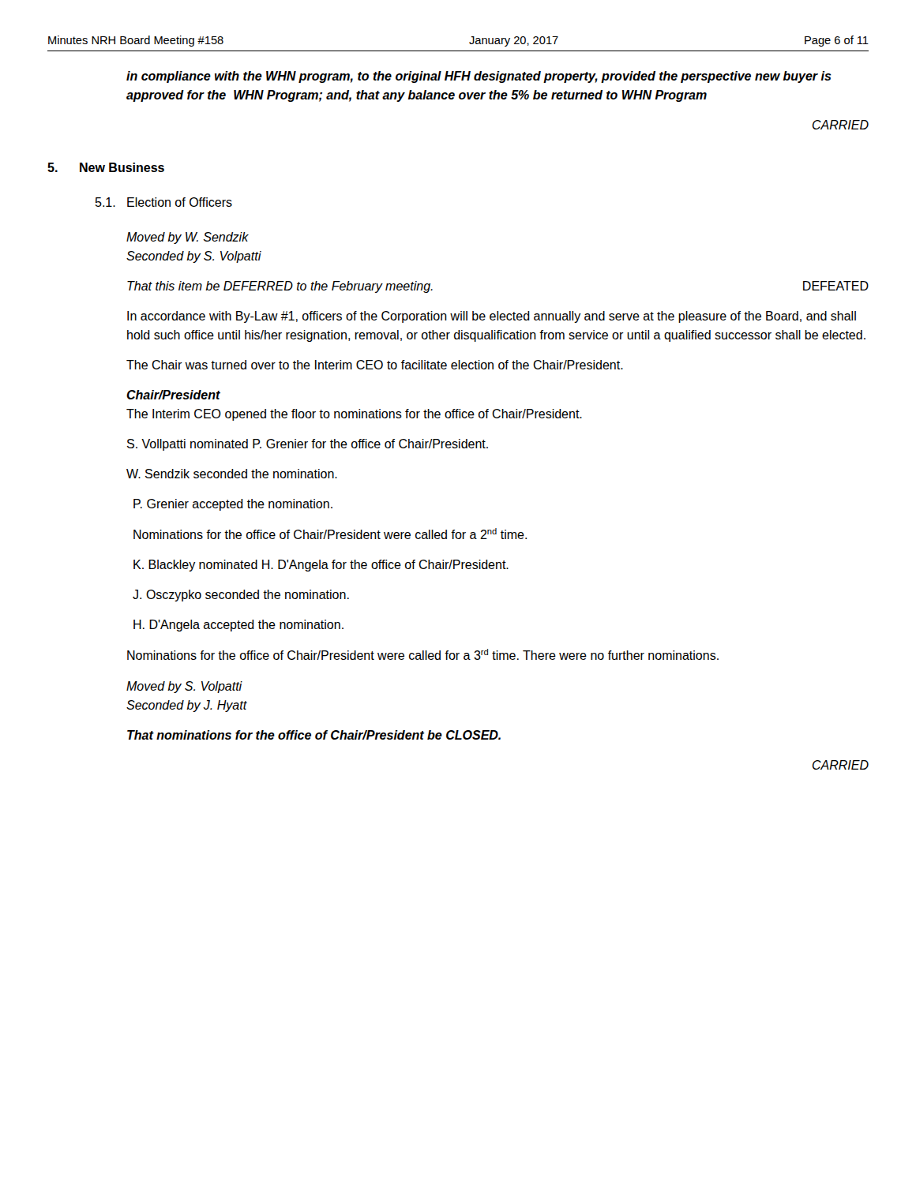Minutes NRH Board Meeting #158 January 20, 2017 Page 6 of 11
in compliance with the WHN program, to the original HFH designated property, provided the perspective new buyer is approved for the WHN Program; and, that any balance over the 5% be returned to WHN Program
CARRIED
5. New Business
5.1. Election of Officers
Moved by W. Sendzik
Seconded by S. Volpatti
That this item be DEFERRED to the February meeting.
DEFEATED
In accordance with By-Law #1, officers of the Corporation will be elected annually and serve at the pleasure of the Board, and shall hold such office until his/her resignation, removal, or other disqualification from service or until a qualified successor shall be elected.
The Chair was turned over to the Interim CEO to facilitate election of the Chair/President.
Chair/President
The Interim CEO opened the floor to nominations for the office of Chair/President.
S. Vollpatti nominated P. Grenier for the office of Chair/President.
W. Sendzik seconded the nomination.
P. Grenier accepted the nomination.
Nominations for the office of Chair/President were called for a 2nd time.
K. Blackley nominated H. D'Angela for the office of Chair/President.
J. Osczypko seconded the nomination.
H. D'Angela accepted the nomination.
Nominations for the office of Chair/President were called for a 3rd time. There were no further nominations.
Moved by S. Volpatti
Seconded by J. Hyatt
That nominations for the office of Chair/President be CLOSED.
CARRIED